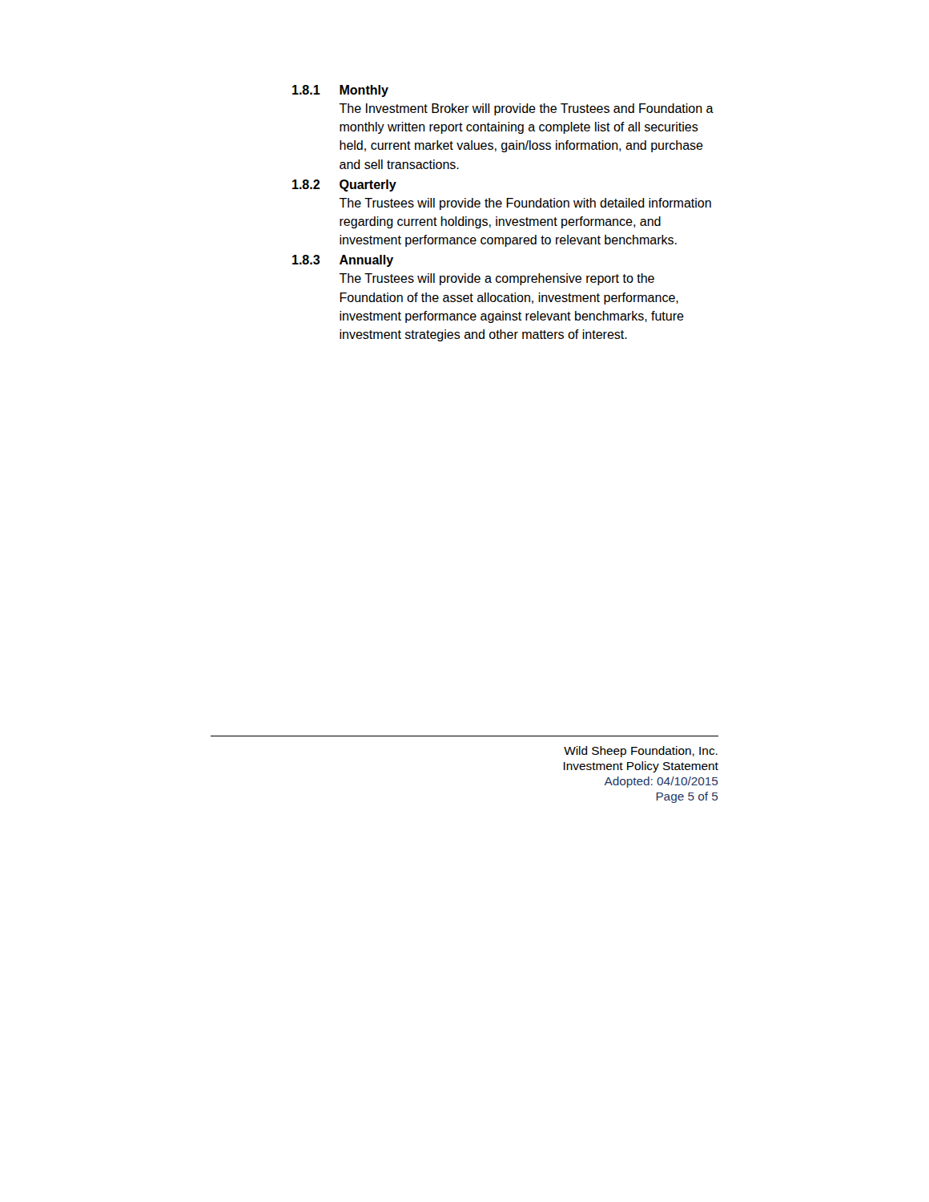1.8.1
Monthly
The Investment Broker will provide the Trustees and Foundation a monthly written report containing a complete list of all securities held, current market values, gain/loss information, and purchase and sell transactions.
1.8.2
Quarterly
The Trustees will provide the Foundation with detailed information regarding current holdings, investment performance, and investment performance compared to relevant benchmarks.
1.8.3
Annually
The Trustees will provide a comprehensive report to the Foundation of the asset allocation, investment performance, investment performance against relevant benchmarks, future investment strategies and other matters of interest.
Wild Sheep Foundation, Inc. Investment Policy Statement Adopted: 04/10/2015 Page 5 of 5